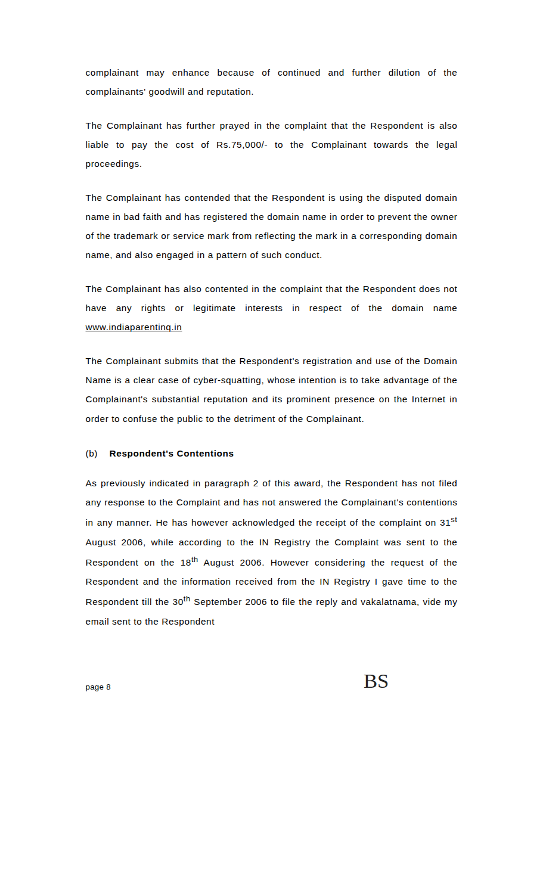complainant may enhance because of continued and further dilution of the complainants' goodwill and reputation.
The Complainant has further prayed in the complaint that the Respondent is also liable to pay the cost of Rs.75,000/- to the Complainant towards the legal proceedings.
The Complainant has contended that the Respondent is using the disputed domain name in bad faith and has registered the domain name in order to prevent the owner of the trademark or service mark from reflecting the mark in a corresponding domain name, and also engaged in a pattern of such conduct.
The Complainant has also contented in the complaint that the Respondent does not have any rights or legitimate interests in respect of the domain name www.indiaparentinq.in
The Complainant submits that the Respondent's registration and use of the Domain Name is a clear case of cyber-squatting, whose intention is to take advantage of the Complainant's substantial reputation and its prominent presence on the Internet in order to confuse the public to the detriment of the Complainant.
(b) Respondent's Contentions
As previously indicated in paragraph 2 of this award, the Respondent has not filed any response to the Complaint and has not answered the Complainant's contentions in any manner. He has however acknowledged the receipt of the complaint on 31st August 2006, while according to the IN Registry the Complaint was sent to the Respondent on the 18th August 2006. However considering the request of the Respondent and the information received from the IN Registry I gave time to the Respondent till the 30th September 2006 to file the reply and vakalatnama, vide my email sent to the Respondent
page 8
BS